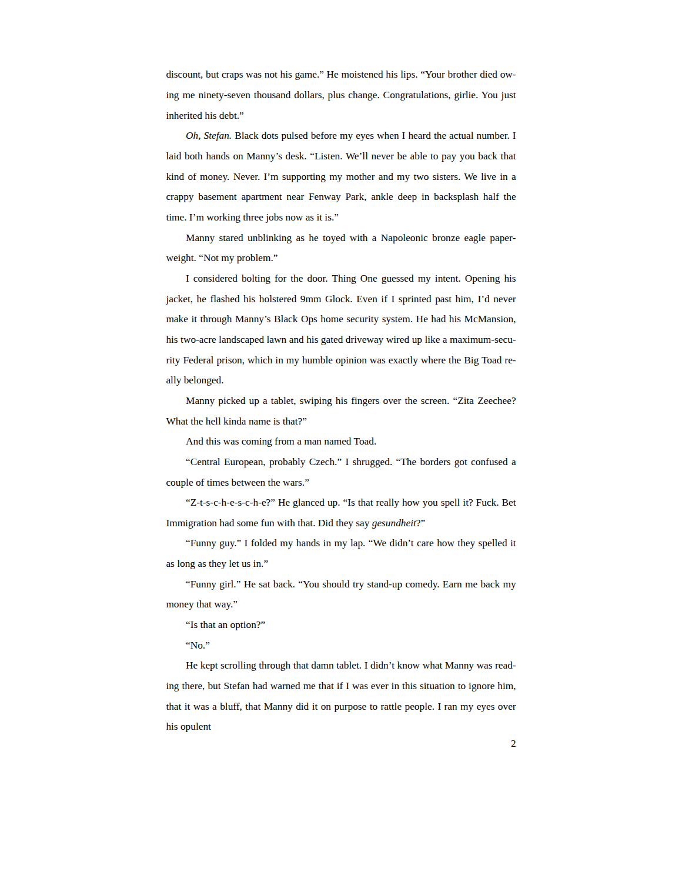discount, but craps was not his game.” He moistened his lips. “Your brother died owing me ninety-seven thousand dollars, plus change. Congratulations, girlie. You just inherited his debt.”
Oh, Stefan. Black dots pulsed before my eyes when I heard the actual number. I laid both hands on Manny’s desk. “Listen. We’ll never be able to pay you back that kind of money. Never. I’m supporting my mother and my two sisters. We live in a crappy base­ment apartment near Fenway Park, ankle deep in backsplash half the time. I’m working three jobs now as it is.”
Manny stared unblinking as he toyed with a Napoleonic bronze eagle paperweight. “Not my problem.”
I considered bolting for the door. Thing One guessed my intent. Opening his jacket, he flashed his holstered 9mm Glock. Even if I sprinted past him, I’d never make it through Manny’s Black Ops home security system. He had his McMansion, his two-acre land­scaped lawn and his gated driveway wired up like a maximum-security Federal prison, which in my humble opinion was exactly where the Big Toad really belonged.
Manny picked up a tablet, swiping his fingers over the screen. “Zita Zeechee? What the hell kinda name is that?”
And this was coming from a man named Toad.
“Central European, probably Czech.” I shrugged. “The borders got confused a couple of times between the wars.”
“Z-t-s-c-h-e-s-c-h-e?” He glanced up. “Is that really how you spell it? Fuck. Bet Im­migration had some fun with that. Did they say gesundheit?”
“Funny guy.” I folded my hands in my lap. “We didn’t care how they spelled it as long as they let us in.”
“Funny girl.” He sat back. “You should try stand-up comedy. Earn me back my money that way.”
“Is that an option?”
“No.”
He kept scrolling through that damn tablet. I didn’t know what Manny was reading there, but Stefan had warned me that if I was ever in this situation to ignore him, that it was a bluff, that Manny did it on purpose to rattle people. I ran my eyes over his opulent
2